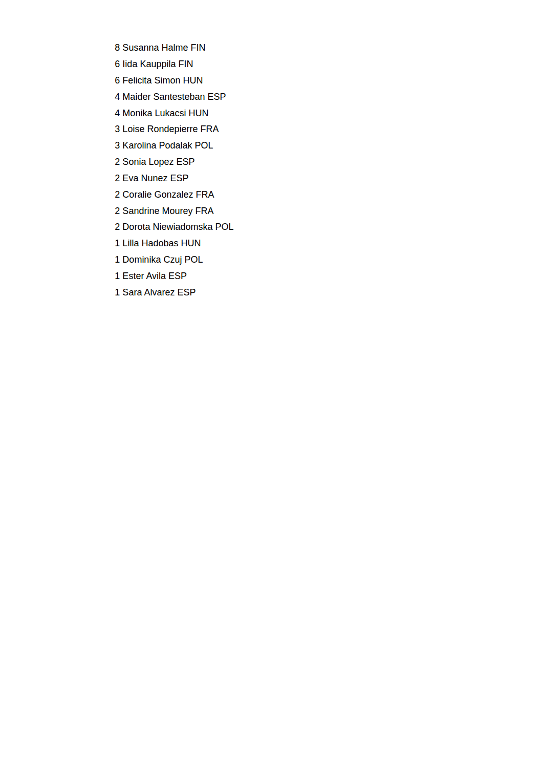8 Susanna Halme FIN
6 Iida Kauppila FIN
6 Felicita Simon HUN
4 Maider Santesteban ESP
4 Monika Lukacsi HUN
3 Loise Rondepierre FRA
3 Karolina Podalak POL
2 Sonia Lopez ESP
2 Eva Nunez ESP
2 Coralie Gonzalez FRA
2 Sandrine Mourey FRA
2 Dorota Niewiadomska POL
1 Lilla Hadobas HUN
1 Dominika Czuj POL
1 Ester Avila ESP
1 Sara Alvarez ESP